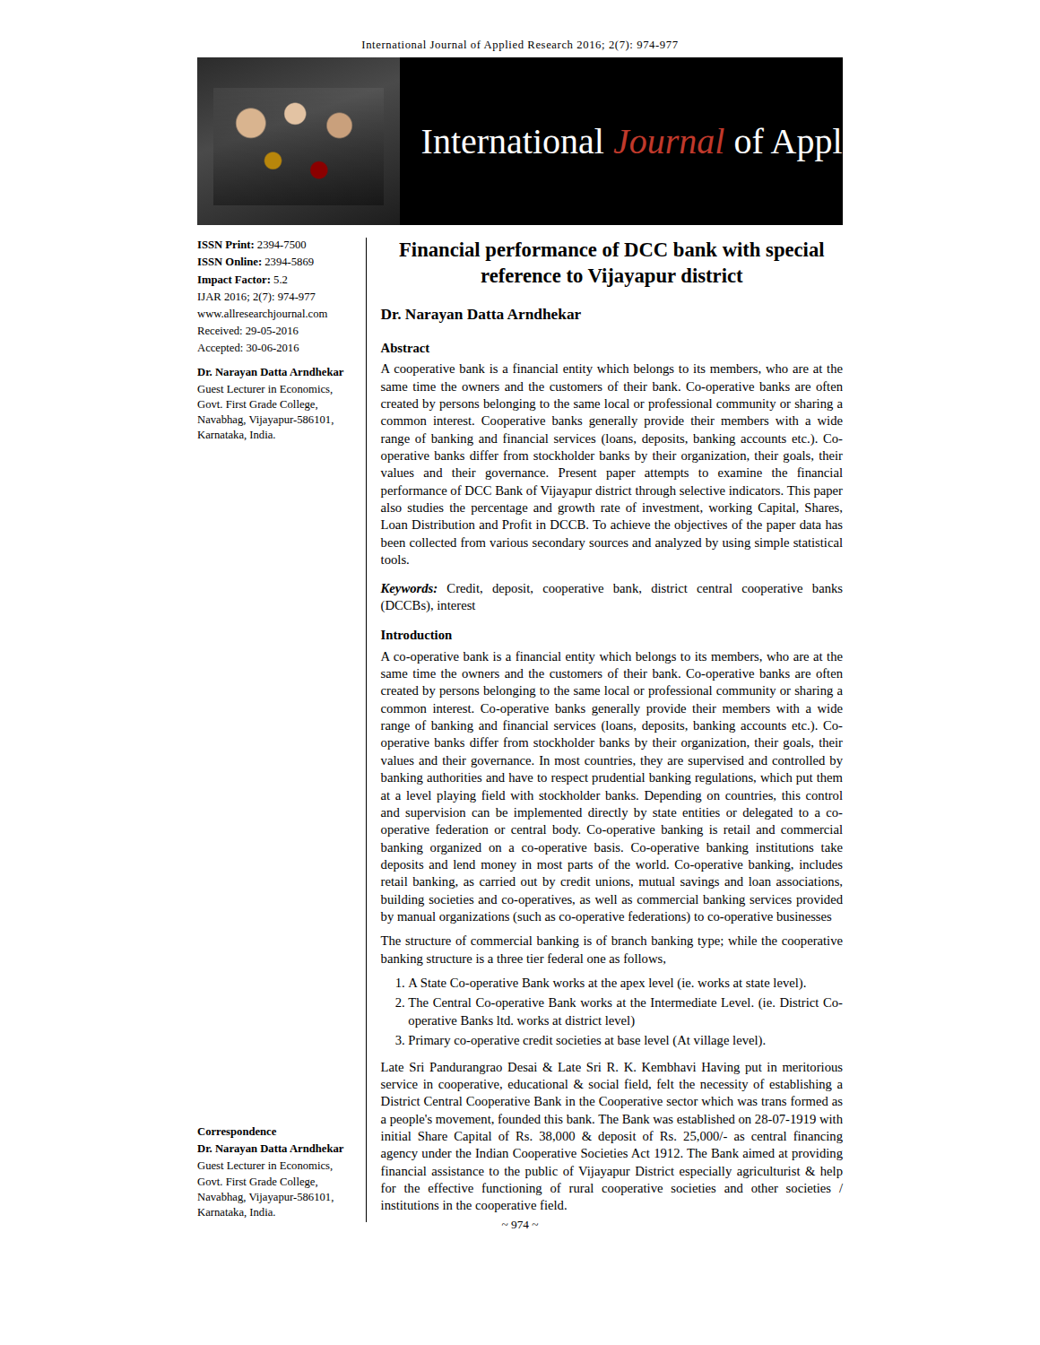International Journal of Applied Research 2016; 2(7): 974-977
International Journal of Applied Research
ISSN Print: 2394-7500
ISSN Online: 2394-5869
Impact Factor: 5.2
IJAR 2016; 2(7): 974-977
www.allresearchjournal.com
Received: 29-05-2016
Accepted: 30-06-2016
Dr. Narayan Datta Arndhekar
Guest Lecturer in Economics, Govt. First Grade College, Navabhag, Vijayapur-586101, Karnataka, India.
Correspondence
Dr. Narayan Datta Arndhekar
Guest Lecturer in Economics, Govt. First Grade College, Navabhag, Vijayapur-586101, Karnataka, India.
Financial performance of DCC bank with special reference to Vijayapur district
Dr. Narayan Datta Arndhekar
Abstract
A cooperative bank is a financial entity which belongs to its members, who are at the same time the owners and the customers of their bank. Co-operative banks are often created by persons belonging to the same local or professional community or sharing a common interest. Cooperative banks generally provide their members with a wide range of banking and financial services (loans, deposits, banking accounts etc.). Co-operative banks differ from stockholder banks by their organization, their goals, their values and their governance. Present paper attempts to examine the financial performance of DCC Bank of Vijayapur district through selective indicators. This paper also studies the percentage and growth rate of investment, working Capital, Shares, Loan Distribution and Profit in DCCB. To achieve the objectives of the paper data has been collected from various secondary sources and analyzed by using simple statistical tools.
Keywords: Credit, deposit, cooperative bank, district central cooperative banks (DCCBs), interest
Introduction
A co-operative bank is a financial entity which belongs to its members, who are at the same time the owners and the customers of their bank. Co-operative banks are often created by persons belonging to the same local or professional community or sharing a common interest. Co-operative banks generally provide their members with a wide range of banking and financial services (loans, deposits, banking accounts etc.). Co-operative banks differ from stockholder banks by their organization, their goals, their values and their governance. In most countries, they are supervised and controlled by banking authorities and have to respect prudential banking regulations, which put them at a level playing field with stockholder banks. Depending on countries, this control and supervision can be implemented directly by state entities or delegated to a co-operative federation or central body. Co-operative banking is retail and commercial banking organized on a co-operative basis. Co-operative banking institutions take deposits and lend money in most parts of the world. Co-operative banking, includes retail banking, as carried out by credit unions, mutual savings and loan associations, building societies and co-operatives, as well as commercial banking services provided by manual organizations (such as co-operative federations) to co-operative businesses
The structure of commercial banking is of branch banking type; while the cooperative banking structure is a three tier federal one as follows,
A State Co-operative Bank works at the apex level (ie. works at state level).
The Central Co-operative Bank works at the Intermediate Level. (ie. District Co-operative Banks ltd. works at district level)
Primary co-operative credit societies at base level (At village level).
Late Sri Pandurangrao Desai & Late Sri R. K. Kembhavi Having put in meritorious service in cooperative, educational & social field, felt the necessity of establishing a District Central Cooperative Bank in the Cooperative sector which was trans formed as a people's movement, founded this bank. The Bank was established on 28-07-1919 with initial Share Capital of Rs. 38,000 & deposit of Rs. 25,000/- as central financing agency under the Indian Cooperative Societies Act 1912. The Bank aimed at providing financial assistance to the public of Vijayapur District especially agriculturist & help for the effective functioning of rural cooperative societies and other societies / institutions in the cooperative field.
~ 974 ~